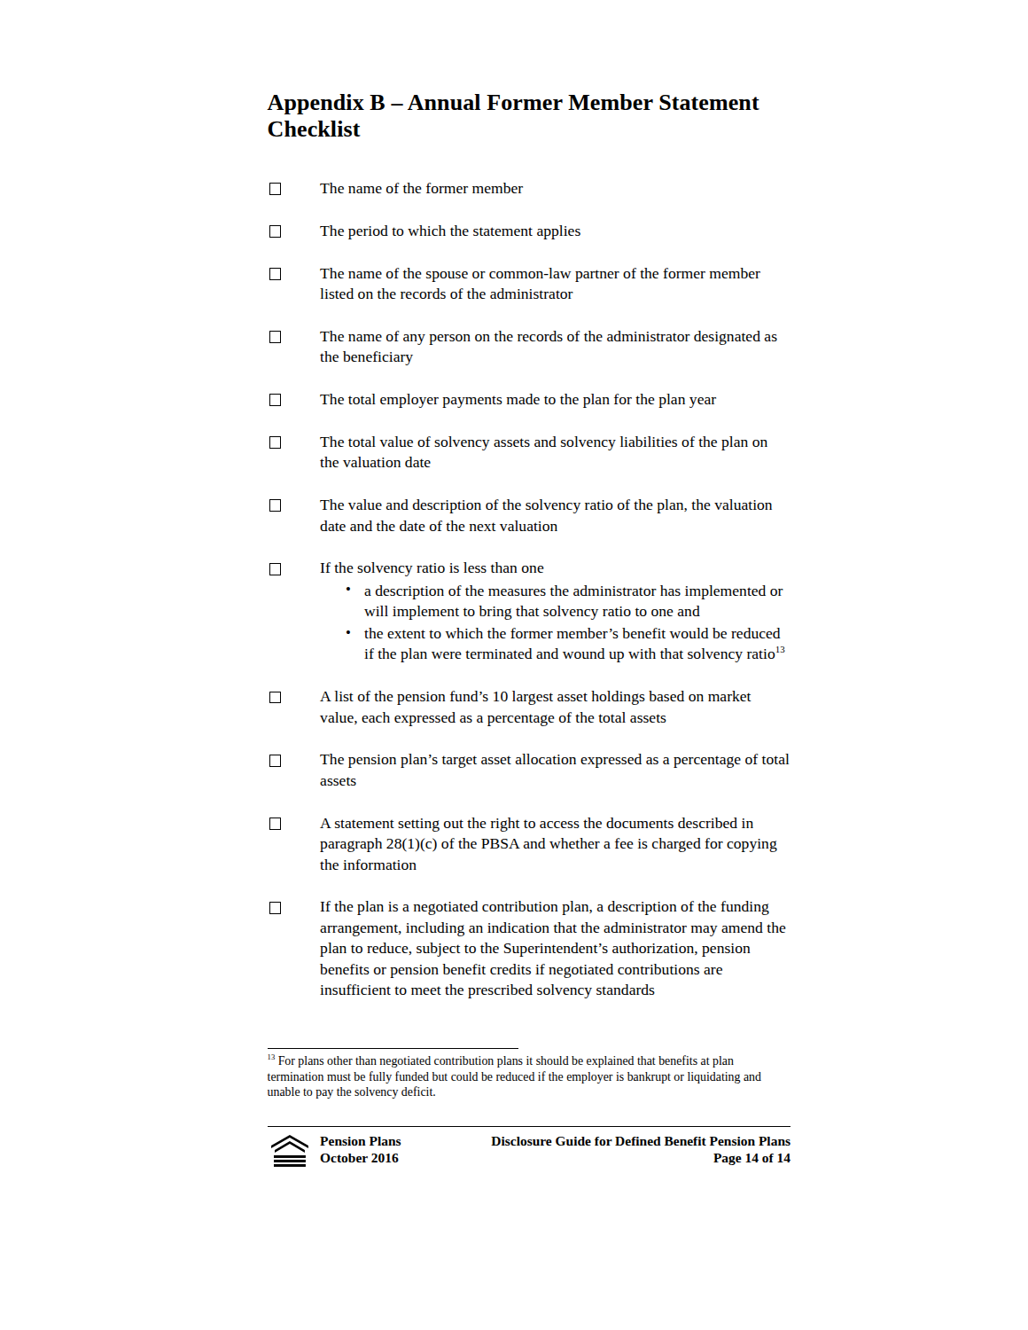Appendix B – Annual Former Member Statement Checklist
The name of the former member
The period to which the statement applies
The name of the spouse or common-law partner of the former member listed on the records of the administrator
The name of any person on the records of the administrator designated as the beneficiary
The total employer payments made to the plan for the plan year
The total value of solvency assets and solvency liabilities of the plan on the valuation date
The value and description of the solvency ratio of the plan, the valuation date and the date of the next valuation
If the solvency ratio is less than one
a description of the measures the administrator has implemented or will implement to bring that solvency ratio to one and
the extent to which the former member’s benefit would be reduced if the plan were terminated and wound up with that solvency ratio13
A list of the pension fund’s 10 largest asset holdings based on market value, each expressed as a percentage of the total assets
The pension plan’s target asset allocation expressed as a percentage of total assets
A statement setting out the right to access the documents described in paragraph 28(1)(c) of the PBSA and whether a fee is charged for copying the information
If the plan is a negotiated contribution plan, a description of the funding arrangement, including an indication that the administrator may amend the plan to reduce, subject to the Superintendent’s authorization, pension benefits or pension benefit credits if negotiated contributions are insufficient to meet the prescribed solvency standards
13 For plans other than negotiated contribution plans it should be explained that benefits at plan termination must be fully funded but could be reduced if the employer is bankrupt or liquidating and unable to pay the solvency deficit.
Pension Plans
October 2016
Disclosure Guide for Defined Benefit Pension Plans
Page 14 of 14